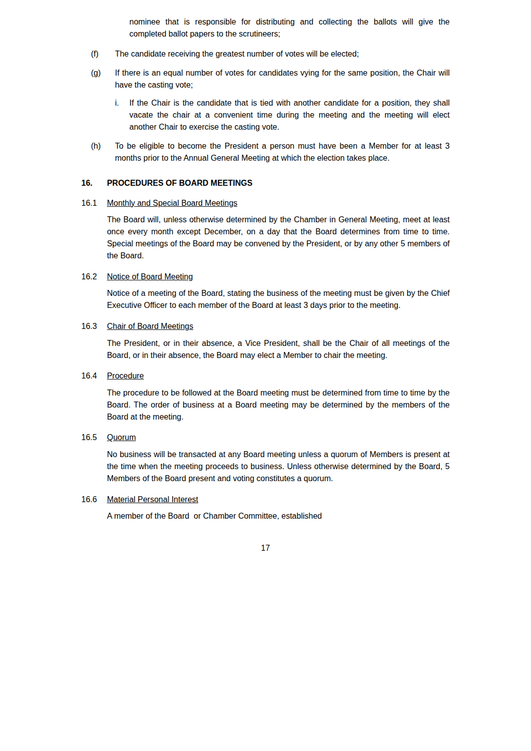nominee that is responsible for distributing and collecting the ballots will give the completed ballot papers to the scrutineers;
(f) The candidate receiving the greatest number of votes will be elected;
(g) If there is an equal number of votes for candidates vying for the same position, the Chair will have the casting vote;
i. If the Chair is the candidate that is tied with another candidate for a position, they shall vacate the chair at a convenient time during the meeting and the meeting will elect another Chair to exercise the casting vote.
(h) To be eligible to become the President a person must have been a Member for at least 3 months prior to the Annual General Meeting at which the election takes place.
16. PROCEDURES OF BOARD MEETINGS
16.1
Monthly and Special Board Meetings
The Board will, unless otherwise determined by the Chamber in General Meeting, meet at least once every month except December, on a day that the Board determines from time to time. Special meetings of the Board may be convened by the President, or by any other 5 members of the Board.
16.2
Notice of Board Meeting
Notice of a meeting of the Board, stating the business of the meeting must be given by the Chief Executive Officer to each member of the Board at least 3 days prior to the meeting.
16.3
Chair of Board Meetings
The President, or in their absence, a Vice President, shall be the Chair of all meetings of the Board, or in their absence, the Board may elect a Member to chair the meeting.
16.4
Procedure
The procedure to be followed at the Board meeting must be determined from time to time by the Board. The order of business at a Board meeting may be determined by the members of the Board at the meeting.
16.5
Quorum
No business will be transacted at any Board meeting unless a quorum of Members is present at the time when the meeting proceeds to business. Unless otherwise determined by the Board, 5 Members of the Board present and voting constitutes a quorum.
16.6
Material Personal Interest
A member of the Board or Chamber Committee, established
17